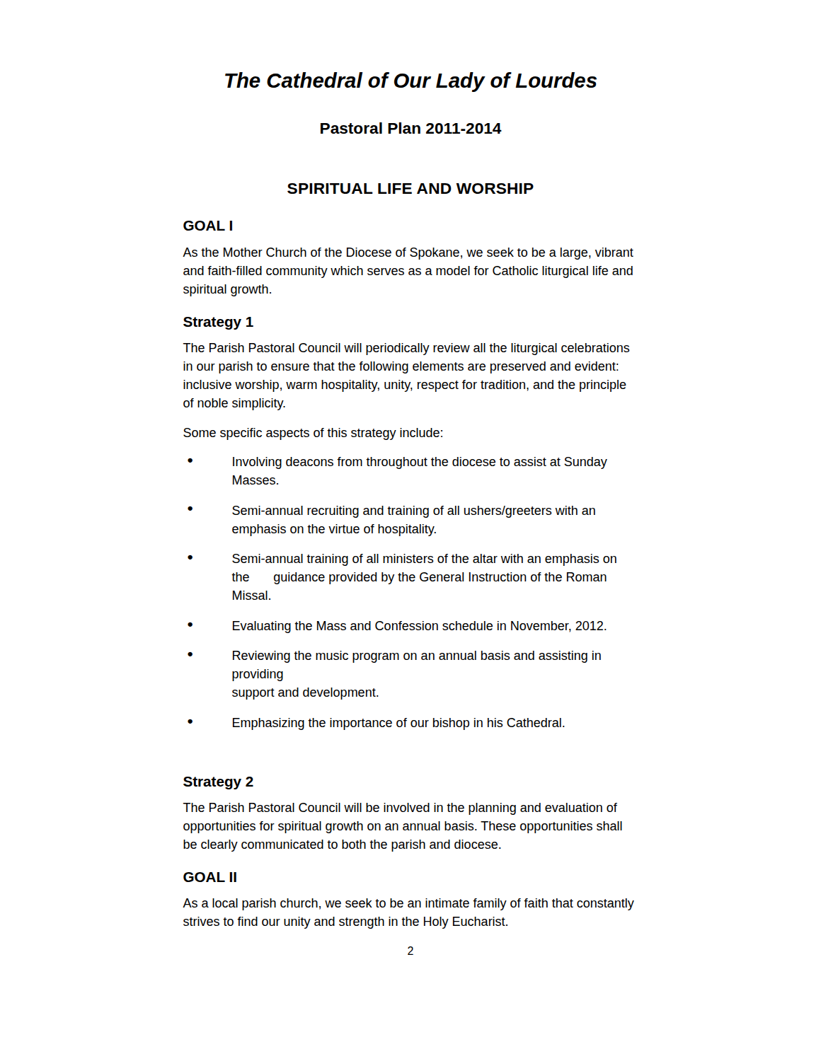The Cathedral of Our Lady of Lourdes
Pastoral Plan 2011-2014
SPIRITUAL LIFE AND WORSHIP
GOAL I
As the Mother Church of the Diocese of Spokane, we seek to be a large, vibrant and faith-filled community which serves as a model for Catholic liturgical life and spiritual growth.
Strategy 1
The Parish Pastoral Council will periodically review all the liturgical celebrations in our parish to ensure that the following elements are preserved and evident: inclusive worship, warm hospitality, unity, respect for tradition, and the principle of noble simplicity.
Some specific aspects of this strategy include:
Involving deacons from throughout the diocese to assist at Sunday Masses.
Semi-annual recruiting and training of all ushers/greeters with an emphasis on the virtue of hospitality.
Semi-annual training of all ministers of the altar with an emphasis on the guidance provided by the General Instruction of the Roman Missal.
Evaluating the Mass and Confession schedule in November, 2012.
Reviewing the music program on an annual basis and assisting in providing
support and development.
Emphasizing the importance of our bishop in his Cathedral.
Strategy 2
The Parish Pastoral Council will be involved in the planning and evaluation of opportunities for spiritual growth on an annual basis. These opportunities shall be clearly communicated to both the parish and diocese.
GOAL II
As a local parish church, we seek to be an intimate family of faith that constantly strives to find our unity and strength in the Holy Eucharist.
2